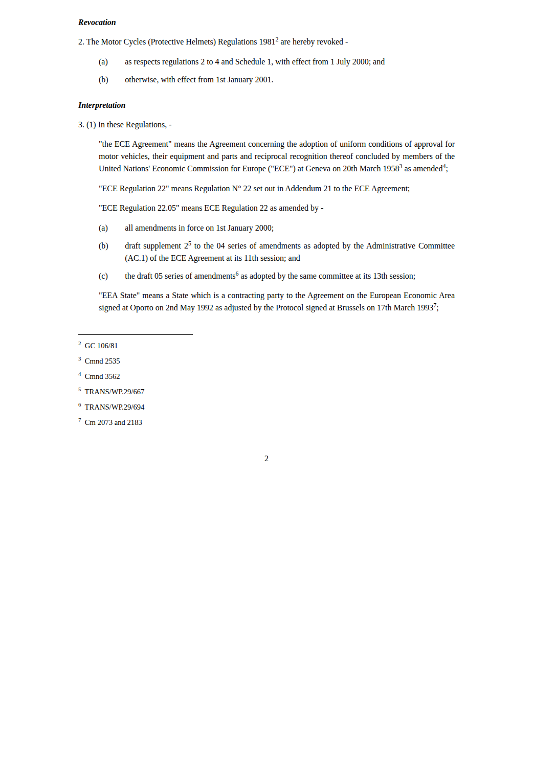Revocation
2. The Motor Cycles (Protective Helmets) Regulations 19812 are hereby revoked -
(a) as respects regulations 2 to 4 and Schedule 1, with effect from 1 July 2000; and
(b) otherwise, with effect from 1st January 2001.
Interpretation
3. (1) In these Regulations, -
"the ECE Agreement" means the Agreement concerning the adoption of uniform conditions of approval for motor vehicles, their equipment and parts and reciprocal recognition thereof concluded by members of the United Nations' Economic Commission for Europe ("ECE") at Geneva on 20th March 19583 as amended4;
"ECE Regulation 22" means Regulation N° 22 set out in Addendum 21 to the ECE Agreement;
"ECE Regulation 22.05" means ECE Regulation 22 as amended by -
(a) all amendments in force on 1st January 2000;
(b) draft supplement 25 to the 04 series of amendments as adopted by the Administrative Committee (AC.1) of the ECE Agreement at its 11th session; and
(c) the draft 05 series of amendments6 as adopted by the same committee at its 13th session;
"EEA State" means a State which is a contracting party to the Agreement on the European Economic Area signed at Oporto on 2nd May 1992 as adjusted by the Protocol signed at Brussels on 17th March 19937;
2 GC 106/81
3 Cmnd 2535
4 Cmnd 3562
5 TRANS/WP.29/667
6 TRANS/WP.29/694
7 Cm 2073 and 2183
2